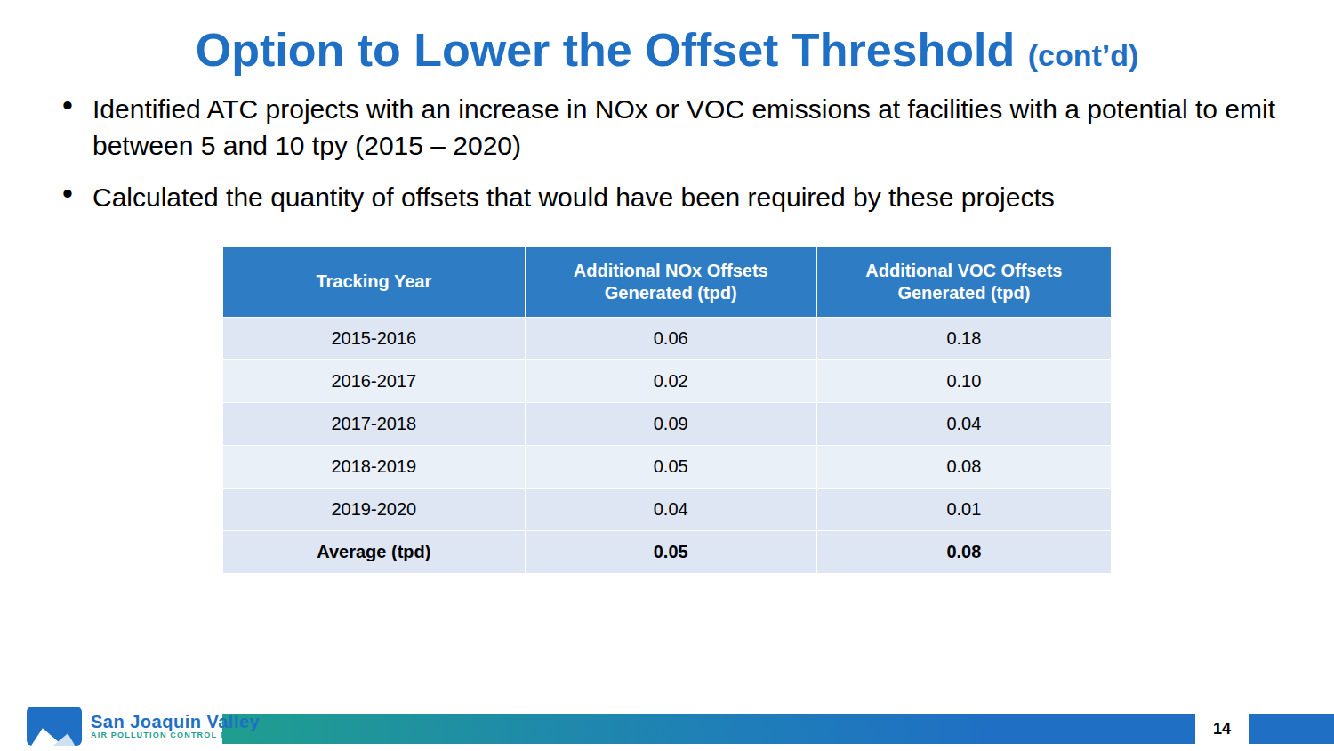Option to Lower the Offset Threshold (cont’d)
Identified ATC projects with an increase in NOx or VOC emissions at facilities with a potential to emit between 5 and 10 tpy (2015 – 2020)
Calculated the quantity of offsets that would have been required by these projects
| Tracking Year | Additional NOx Offsets Generated (tpd) | Additional VOC Offsets Generated (tpd) |
| --- | --- | --- |
| 2015-2016 | 0.06 | 0.18 |
| 2016-2017 | 0.02 | 0.10 |
| 2017-2018 | 0.09 | 0.04 |
| 2018-2019 | 0.05 | 0.08 |
| 2019-2020 | 0.04 | 0.01 |
| Average (tpd) | 0.05 | 0.08 |
14
San Joaquin Valley
AIR POLLUTION CONTROL DISTRICT